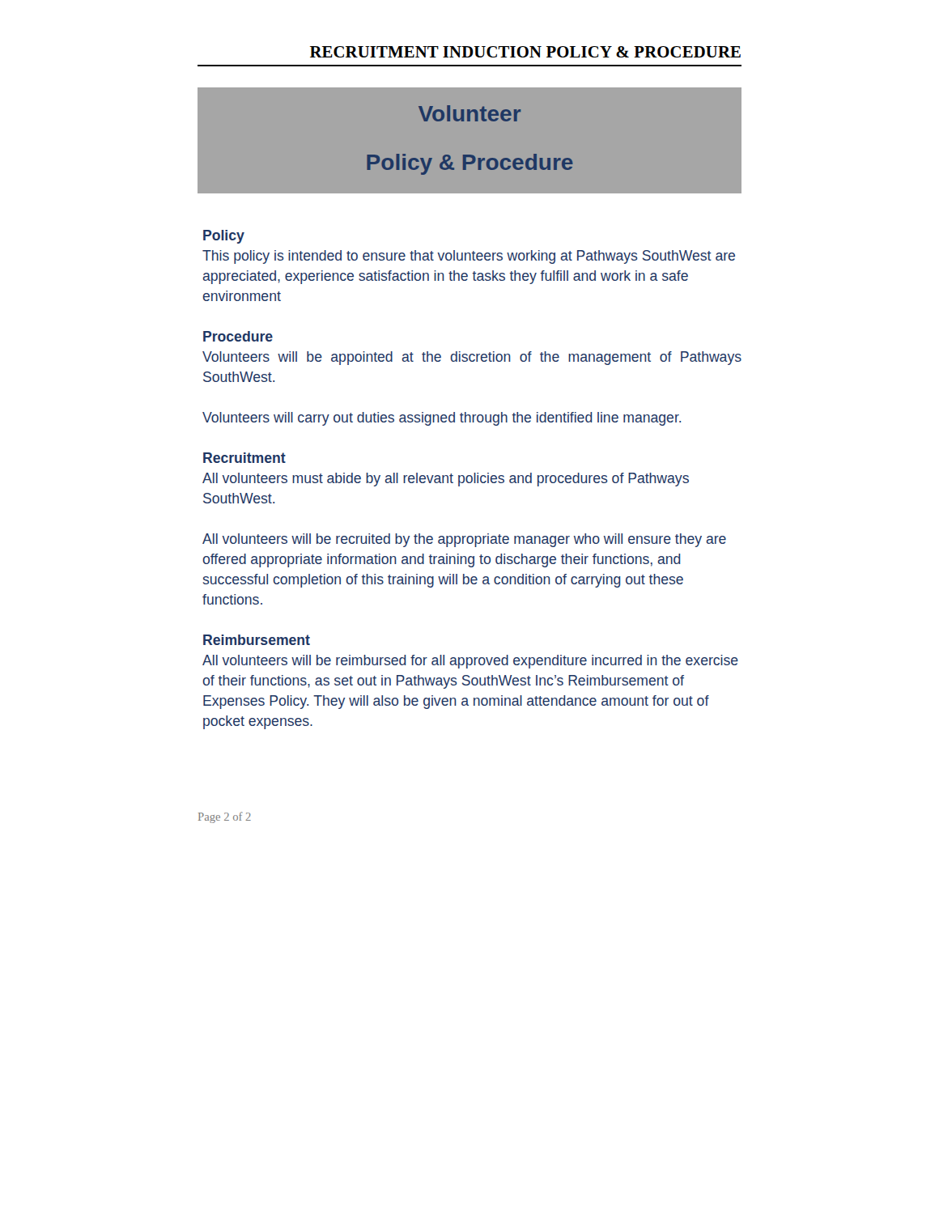RECRUITMENT INDUCTION POLICY & PROCEDURE
Volunteer
Policy & Procedure
Policy
This policy is intended to ensure that volunteers working at Pathways SouthWest are appreciated, experience satisfaction in the tasks they fulfill and work in a safe environment
Procedure
Volunteers will be appointed at the discretion of the management of Pathways SouthWest.
Volunteers will carry out duties assigned through the identified line manager.
Recruitment
All volunteers must abide by all relevant policies and procedures of Pathways SouthWest.
All volunteers will be recruited by the appropriate manager who will ensure they are offered appropriate information and training to discharge their functions, and successful completion of this training will be a condition of carrying out these functions.
Reimbursement
All volunteers will be reimbursed for all approved expenditure incurred in the exercise of their functions, as set out in Pathways SouthWest Inc’s Reimbursement of Expenses Policy. They will also be given a nominal attendance amount for out of pocket expenses.
Page 2 of 2